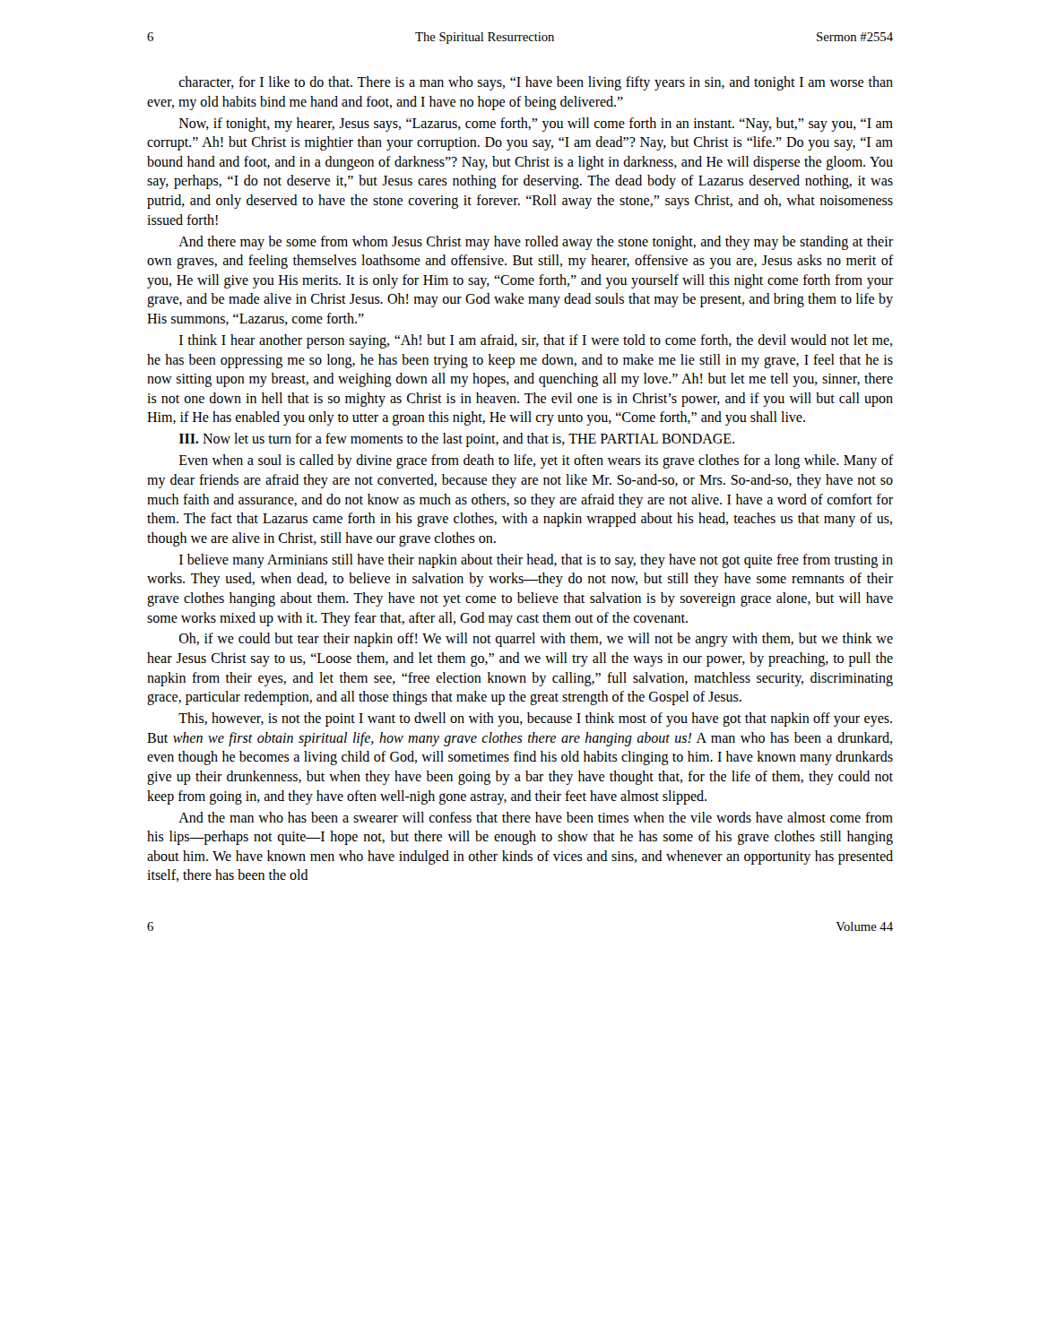6 The Spiritual Resurrection Sermon #2554
character, for I like to do that. There is a man who says, “I have been living fifty years in sin, and tonight I am worse than ever, my old habits bind me hand and foot, and I have no hope of being delivered.”
Now, if tonight, my hearer, Jesus says, “Lazarus, come forth,” you will come forth in an instant. “Nay, but,” say you, “I am corrupt.” Ah! but Christ is mightier than your corruption. Do you say, “I am dead”? Nay, but Christ is “life.” Do you say, “I am bound hand and foot, and in a dungeon of darkness”? Nay, but Christ is a light in darkness, and He will disperse the gloom. You say, perhaps, “I do not deserve it,” but Jesus cares nothing for deserving. The dead body of Lazarus deserved nothing, it was putrid, and only deserved to have the stone covering it forever. “Roll away the stone,” says Christ, and oh, what noisomeness issued forth!
And there may be some from whom Jesus Christ may have rolled away the stone tonight, and they may be standing at their own graves, and feeling themselves loathsome and offensive. But still, my hearer, offensive as you are, Jesus asks no merit of you, He will give you His merits. It is only for Him to say, “Come forth,” and you yourself will this night come forth from your grave, and be made alive in Christ Jesus. Oh! may our God wake many dead souls that may be present, and bring them to life by His summons, “Lazarus, come forth.”
I think I hear another person saying, “Ah! but I am afraid, sir, that if I were told to come forth, the devil would not let me, he has been oppressing me so long, he has been trying to keep me down, and to make me lie still in my grave, I feel that he is now sitting upon my breast, and weighing down all my hopes, and quenching all my love.” Ah! but let me tell you, sinner, there is not one down in hell that is so mighty as Christ is in heaven. The evil one is in Christ’s power, and if you will but call upon Him, if He has enabled you only to utter a groan this night, He will cry unto you, “Come forth,” and you shall live.
III. Now let us turn for a few moments to the last point, and that is, THE PARTIAL BONDAGE.
Even when a soul is called by divine grace from death to life, yet it often wears its grave clothes for a long while. Many of my dear friends are afraid they are not converted, because they are not like Mr. So-and-so, or Mrs. So-and-so, they have not so much faith and assurance, and do not know as much as others, so they are afraid they are not alive. I have a word of comfort for them. The fact that Lazarus came forth in his grave clothes, with a napkin wrapped about his head, teaches us that many of us, though we are alive in Christ, still have our grave clothes on.
I believe many Arminians still have their napkin about their head, that is to say, they have not got quite free from trusting in works. They used, when dead, to believe in salvation by works—they do not now, but still they have some remnants of their grave clothes hanging about them. They have not yet come to believe that salvation is by sovereign grace alone, but will have some works mixed up with it. They fear that, after all, God may cast them out of the covenant.
Oh, if we could but tear their napkin off! We will not quarrel with them, we will not be angry with them, but we think we hear Jesus Christ say to us, “Loose them, and let them go,” and we will try all the ways in our power, by preaching, to pull the napkin from their eyes, and let them see, “free election known by calling,” full salvation, matchless security, discriminating grace, particular redemption, and all those things that make up the great strength of the Gospel of Jesus.
This, however, is not the point I want to dwell on with you, because I think most of you have got that napkin off your eyes. But when we first obtain spiritual life, how many grave clothes there are hanging about us! A man who has been a drunkard, even though he becomes a living child of God, will sometimes find his old habits clinging to him. I have known many drunkards give up their drunkenness, but when they have been going by a bar they have thought that, for the life of them, they could not keep from going in, and they have often well-nigh gone astray, and their feet have almost slipped.
And the man who has been a swearer will confess that there have been times when the vile words have almost come from his lips—perhaps not quite—I hope not, but there will be enough to show that he has some of his grave clothes still hanging about him. We have known men who have indulged in other kinds of vices and sins, and whenever an opportunity has presented itself, there has been the old
6 Volume 44